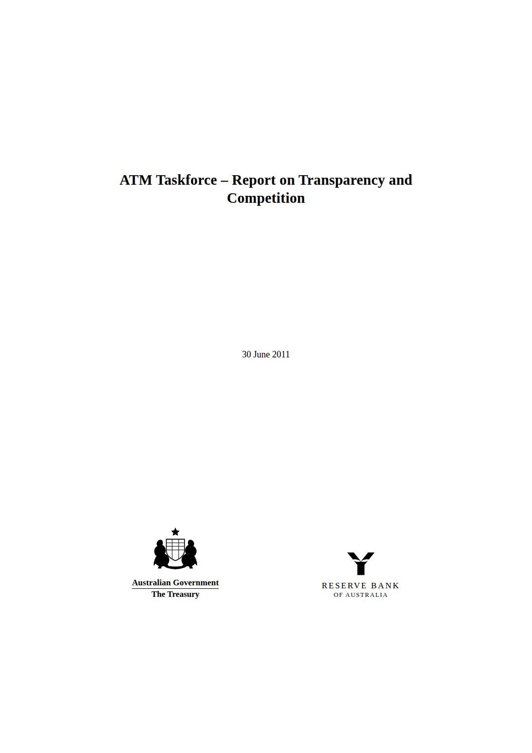ATM Taskforce – Report on Transparency and Competition
30 June 2011
Australian Government The Treasury
RESERVE BANK OF AUSTRALIA